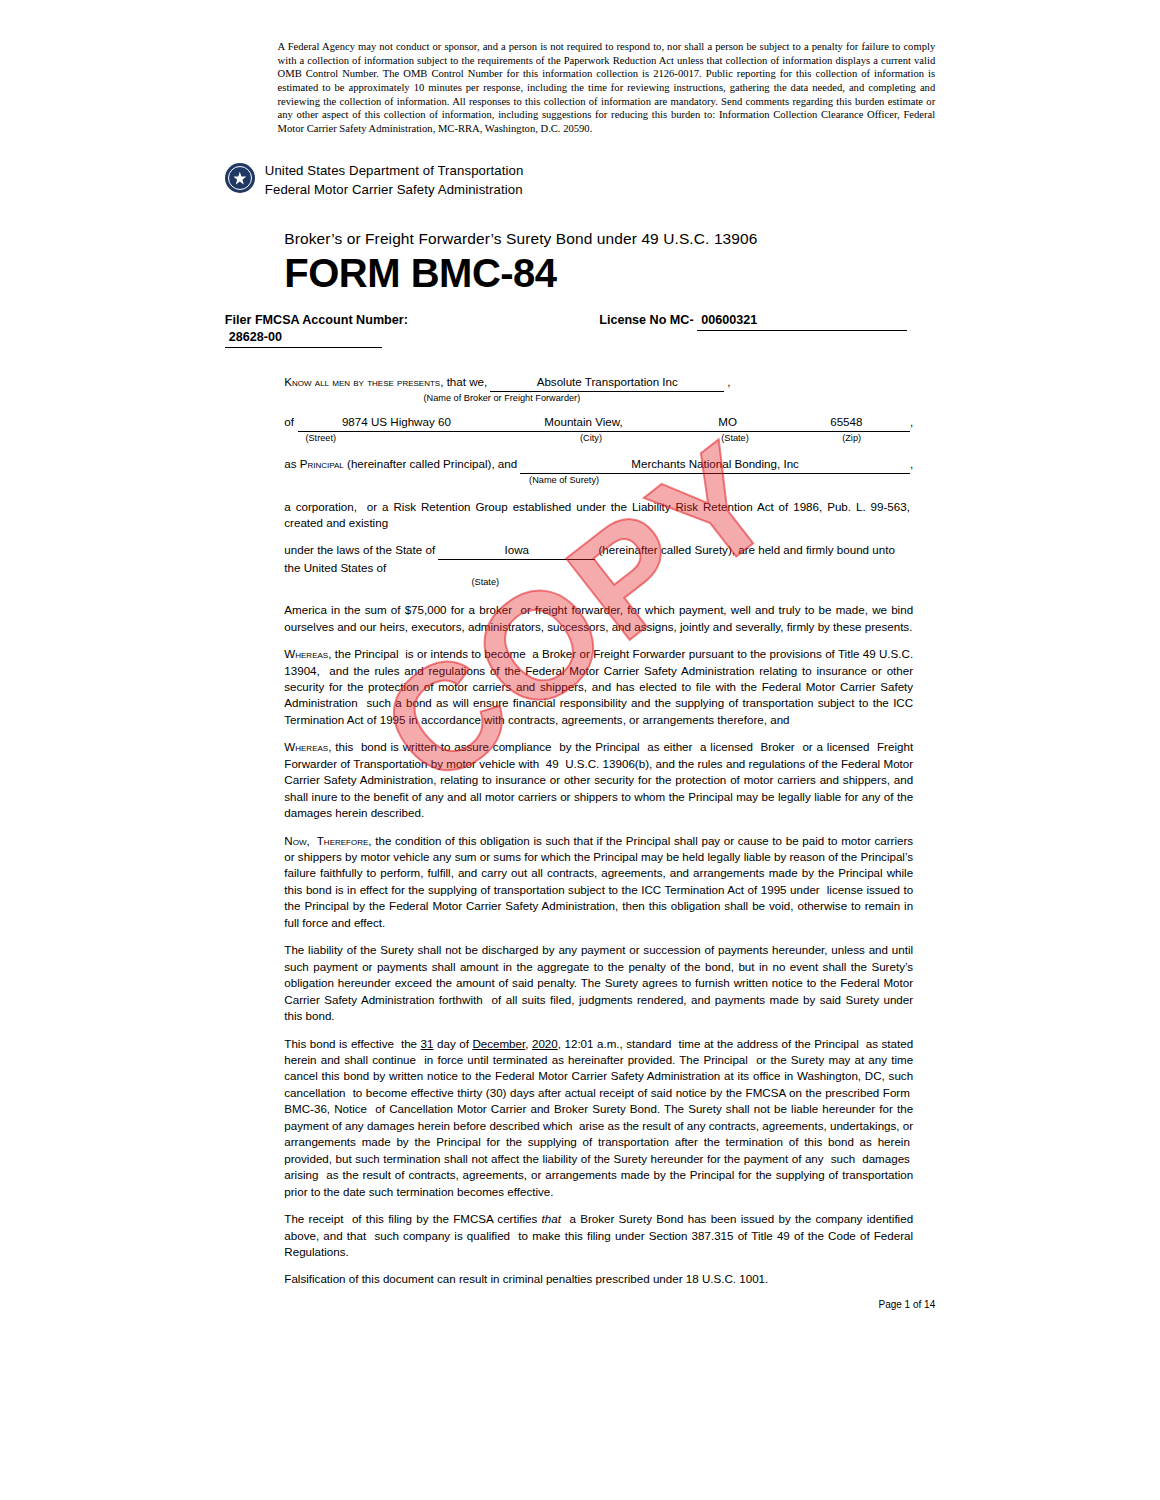COPY
A Federal Agency may not conduct or sponsor, and a person is not required to respond to, nor shall a person be subject to a penalty for failure to comply with a collection of information subject to the requirements of the Paperwork Reduction Act unless that collection of information displays a current valid OMB Control Number. The OMB Control Number for this information collection is 2126-0017. Public reporting for this collection of information is estimated to be approximately 10 minutes per response, including the time for reviewing instructions, gathering the data needed, and completing and reviewing the collection of information. All responses to this collection of information are mandatory. Send comments regarding this burden estimate or any other aspect of this collection of information, including suggestions for reducing this burden to: Information Collection Clearance Officer, Federal Motor Carrier Safety Administration, MC-RRA, Washington, D.C. 20590.
United States Department of Transportation
Federal Motor Carrier Safety Administration
Broker’s or Freight Forwarder’s Surety Bond under 49 U.S.C. 13906
FORM BMC-84
Filer FMCSA Account Number: 28628-00
License No MC- 00600321
Know all men by these presents, that we, Absolute Transportation Inc ,
(Name of Broker or Freight Forwarder)
of 9874 US Highway 60 Mountain View, MO 65548 ,
(Street) (City) (State) (Zip)
as Principal (hereinafter called Principal), and Merchants National Bonding, Inc ,
(Name of Surety)
a corporation, or a Risk Retention Group established under the Liability Risk Retention Act of 1986, Pub. L. 99-563, created and existing
under the laws of the State of Iowa (hereinafter called Surety), are held and firmly bound unto the United States of
(State)
America in the sum of $75,000 for a broker or freight forwarder, for which payment, well and truly to be made, we bind ourselves and our heirs, executors, administrators, successors, and assigns, jointly and severally, firmly by these presents.
Whereas, the Principal is or intends to become a Broker or Freight Forwarder pursuant to the provisions of Title 49 U.S.C. 13904, and the rules and regulations of the Federal Motor Carrier Safety Administration relating to insurance or other security for the protection of motor carriers and shippers, and has elected to file with the Federal Motor Carrier Safety Administration such a bond as will ensure financial responsibility and the supplying of transportation subject to the ICC Termination Act of 1995 in accordance with contracts, agreements, or arrangements therefore, and
Whereas, this bond is written to assure compliance by the Principal as either a licensed Broker or a licensed Freight Forwarder of Transportation by motor vehicle with 49 U.S.C. 13906(b), and the rules and regulations of the Federal Motor Carrier Safety Administration, relating to insurance or other security for the protection of motor carriers and shippers, and shall inure to the benefit of any and all motor carriers or shippers to whom the Principal may be legally liable for any of the damages herein described.
Now, Therefore, the condition of this obligation is such that if the Principal shall pay or cause to be paid to motor carriers or shippers by motor vehicle any sum or sums for which the Principal may be held legally liable by reason of the Principal’s failure faithfully to perform, fulfill, and carry out all contracts, agreements, and arrangements made by the Principal while this bond is in effect for the supplying of transportation subject to the ICC Termination Act of 1995 under license issued to the Principal by the Federal Motor Carrier Safety Administration, then this obligation shall be void, otherwise to remain in full force and effect.
The liability of the Surety shall not be discharged by any payment or succession of payments hereunder, unless and until such payment or payments shall amount in the aggregate to the penalty of the bond, but in no event shall the Surety’s obligation hereunder exceed the amount of said penalty. The Surety agrees to furnish written notice to the Federal Motor Carrier Safety Administration forthwith of all suits filed, judgments rendered, and payments made by said Surety under this bond.
This bond is effective the 31 day of December, 2020, 12:01 a.m., standard time at the address of the Principal as stated herein and shall continue in force until terminated as hereinafter provided. The Principal or the Surety may at any time cancel this bond by written notice to the Federal Motor Carrier Safety Administration at its office in Washington, DC, such cancellation to become effective thirty (30) days after actual receipt of said notice by the FMCSA on the prescribed Form BMC-36, Notice of Cancellation Motor Carrier and Broker Surety Bond. The Surety shall not be liable hereunder for the payment of any damages herein before described which arise as the result of any contracts, agreements, undertakings, or arrangements made by the Principal for the supplying of transportation after the termination of this bond as herein provided, but such termination shall not affect the liability of the Surety hereunder for the payment of any such damages arising as the result of contracts, agreements, or arrangements made by the Principal for the supplying of transportation prior to the date such termination becomes effective.
The receipt of this filing by the FMCSA certifies that a Broker Surety Bond has been issued by the company identified above, and that such company is qualified to make this filing under Section 387.315 of Title 49 of the Code of Federal Regulations.
Falsification of this document can result in criminal penalties prescribed under 18 U.S.C. 1001.
Page 1 of 14